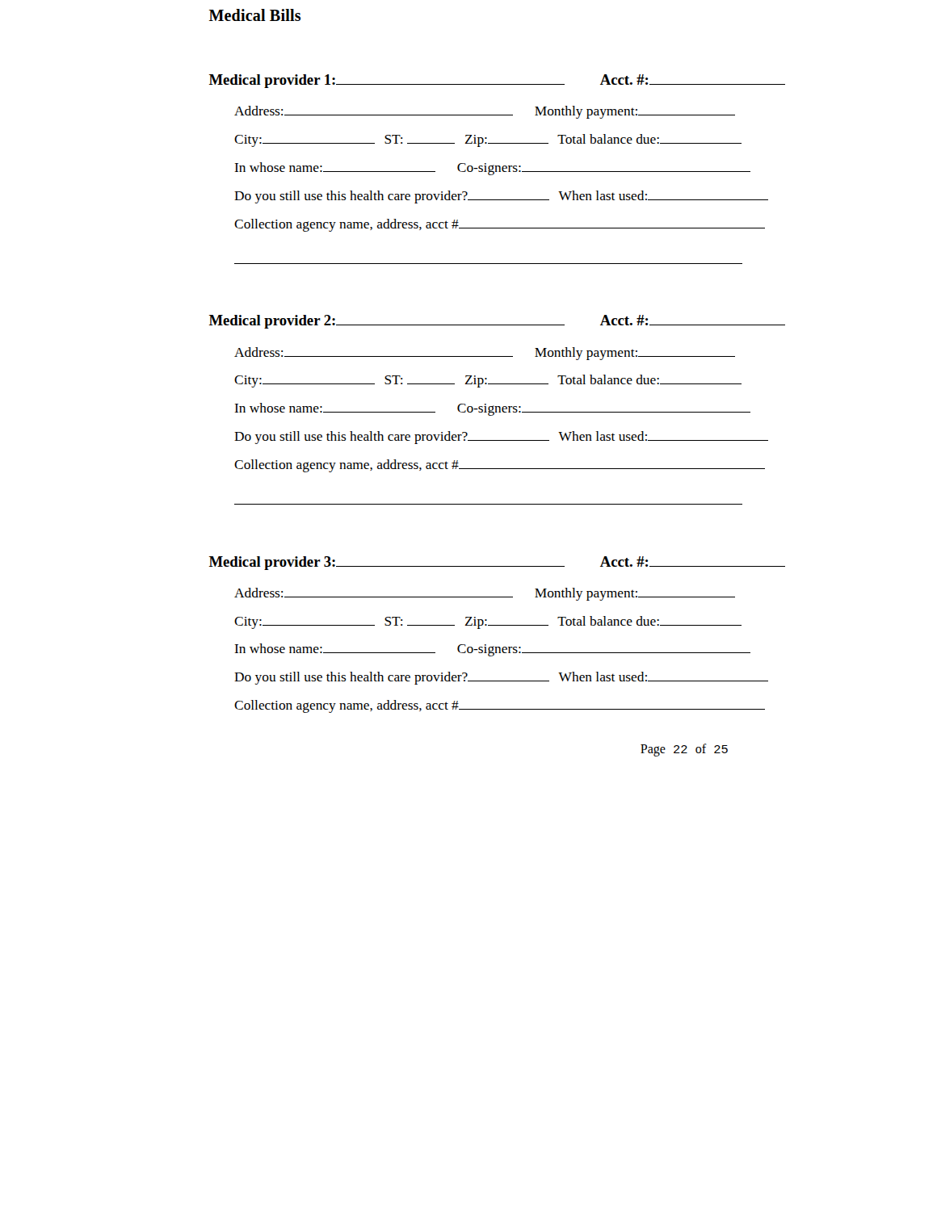Medical Bills
Medical provider 1: Acct. #:
Address: Monthly payment:
City: ST: Zip: Total balance due:
In whose name: Co-signers:
Do you still use this health care provider? When last used:
Collection agency name, address, acct #
Medical provider 2: Acct. #:
Address: Monthly payment:
City: ST: Zip: Total balance due:
In whose name: Co-signers:
Do you still use this health care provider? When last used:
Collection agency name, address, acct #
Medical provider 3: Acct. #:
Address: Monthly payment:
City: ST: Zip: Total balance due:
In whose name: Co-signers:
Do you still use this health care provider? When last used:
Collection agency name, address, acct #
Page 22 of 25